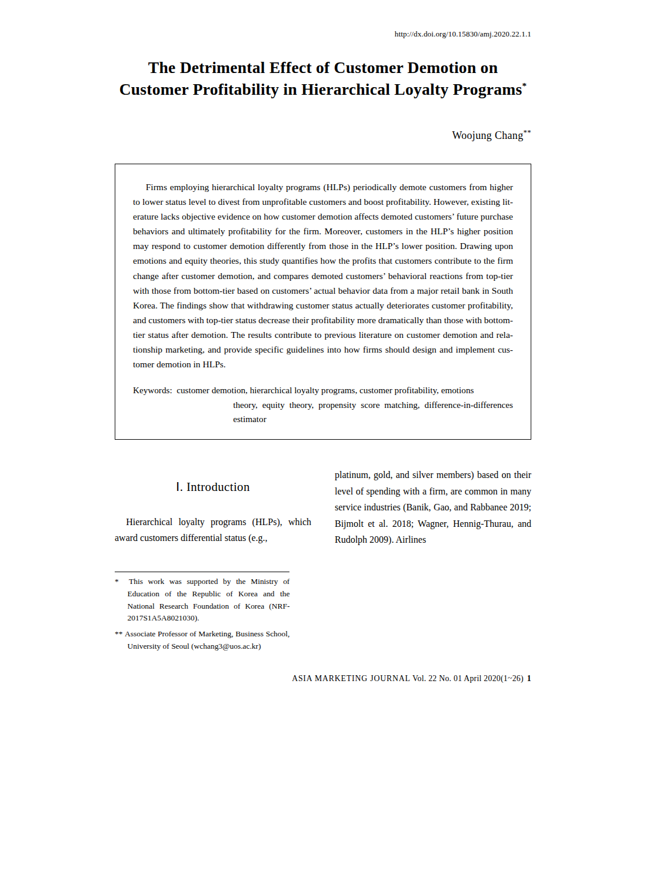http://dx.doi.org/10.15830/amj.2020.22.1.1
The Detrimental Effect of Customer Demotion on
Customer Profitability in Hierarchical Loyalty Programs*
Woojung Chang**
Firms employing hierarchical loyalty programs (HLPs) periodically demote customers from higher to lower status level to divest from unprofitable customers and boost profitability. However, existing literature lacks objective evidence on how customer demotion affects demoted customers’ future purchase behaviors and ultimately profitability for the firm. Moreover, customers in the HLP’s higher position may respond to customer demotion differently from those in the HLP’s lower position. Drawing upon emotions and equity theories, this study quantifies how the profits that customers contribute to the firm change after customer demotion, and compares demoted customers’ behavioral reactions from top-tier with those from bottom-tier based on customers’ actual behavior data from a major retail bank in South Korea. The findings show that withdrawing customer status actually deteriorates customer profitability, and customers with top-tier status decrease their profitability more dramatically than those with bottom-tier status after demotion. The results contribute to previous literature on customer demotion and relationship marketing, and provide specific guidelines into how firms should design and implement customer demotion in HLPs.
Keywords: customer demotion, hierarchical loyalty programs, customer profitability, emotionstheory, equity theory, propensity score matching, difference-in-differences estimator
Ⅰ. Introduction
Hierarchical loyalty programs (HLPs), which award customers differential status (e.g.,
platinum, gold, and silver members) based on their level of spending with a firm, are common in many service industries (Banik, Gao, and Rabbanee 2019; Bijmolt et al. 2018; Wagner, Hennig-Thurau, and Rudolph 2009). Airlines
* This work was supported by the Ministry of Education of the Republic of Korea and the National Research Foundation of Korea (NRF-2017S1A5A8021030).
** Associate Professor of Marketing, Business School, University of Seoul (wchang3@uos.ac.kr)
ASIA MARKETING JOURNAL Vol. 22 No. 01 April 2020(1~26)1